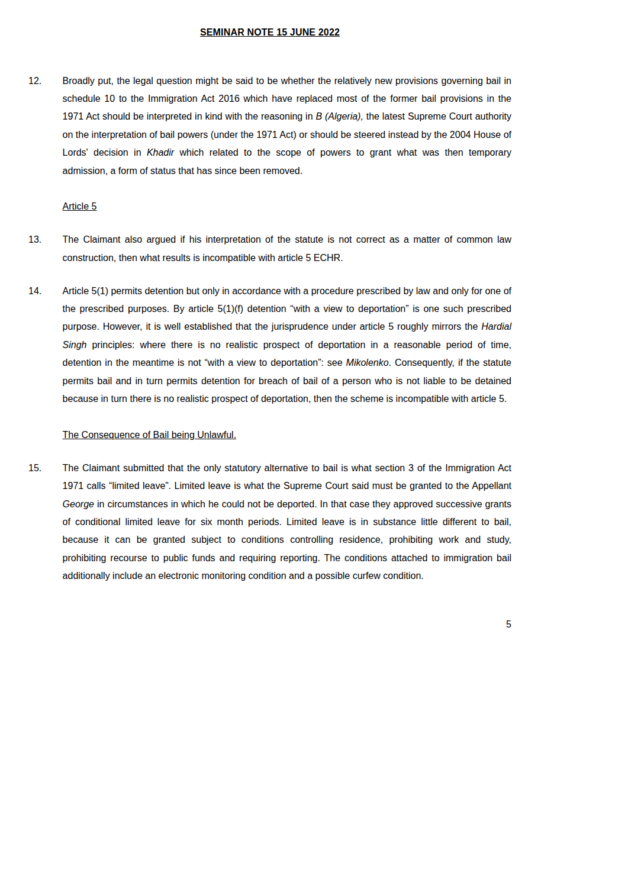SEMINAR NOTE 15 JUNE 2022
Broadly put, the legal question might be said to be whether the relatively new provisions governing bail in schedule 10 to the Immigration Act 2016 which have replaced most of the former bail provisions in the 1971 Act should be interpreted in kind with the reasoning in B (Algeria), the latest Supreme Court authority on the interpretation of bail powers (under the 1971 Act) or should be steered instead by the 2004 House of Lords' decision in Khadir which related to the scope of powers to grant what was then temporary admission, a form of status that has since been removed.
Article 5
The Claimant also argued if his interpretation of the statute is not correct as a matter of common law construction, then what results is incompatible with article 5 ECHR.
Article 5(1) permits detention but only in accordance with a procedure prescribed by law and only for one of the prescribed purposes. By article 5(1)(f) detention “with a view to deportation” is one such prescribed purpose. However, it is well established that the jurisprudence under article 5 roughly mirrors the Hardial Singh principles: where there is no realistic prospect of deportation in a reasonable period of time, detention in the meantime is not “with a view to deportation”: see Mikolenko. Consequently, if the statute permits bail and in turn permits detention for breach of bail of a person who is not liable to be detained because in turn there is no realistic prospect of deportation, then the scheme is incompatible with article 5.
The Consequence of Bail being Unlawful.
The Claimant submitted that the only statutory alternative to bail is what section 3 of the Immigration Act 1971 calls “limited leave”. Limited leave is what the Supreme Court said must be granted to the Appellant George in circumstances in which he could not be deported. In that case they approved successive grants of conditional limited leave for six month periods. Limited leave is in substance little different to bail, because it can be granted subject to conditions controlling residence, prohibiting work and study, prohibiting recourse to public funds and requiring reporting. The conditions attached to immigration bail additionally include an electronic monitoring condition and a possible curfew condition.
5